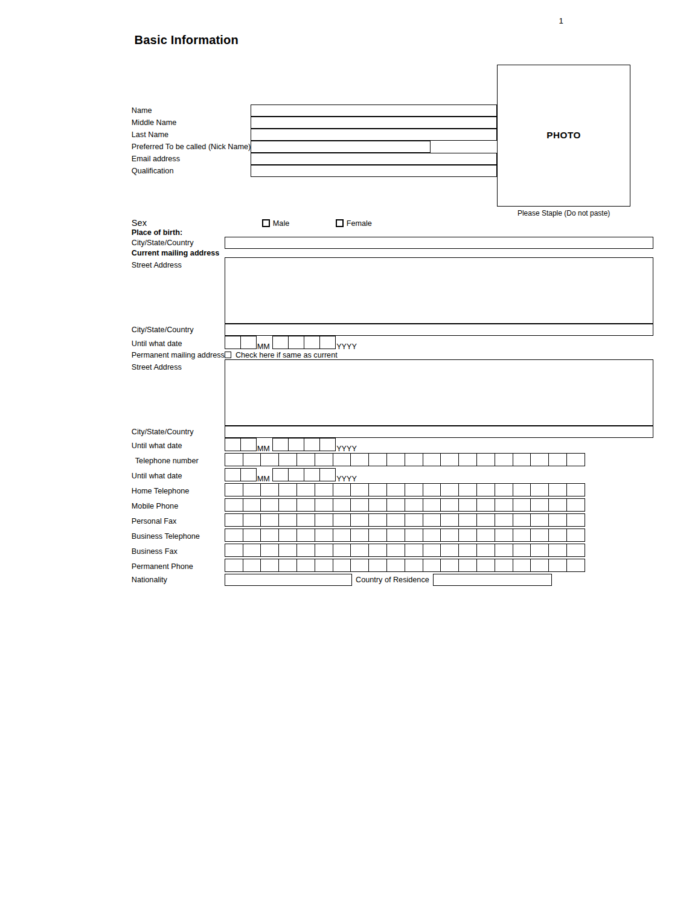1
Basic Information
| / Name / / / Middle Name / / / Last Name / / / Preferred To be called (Nick Name) / / / Email address / / / Qualification / / | PHOTO Please Staple (Do not paste) |
| Sex | Male Female |
| Place of birth: |
| City/State/Country | |
| Current mailing address |
| Street Address | |
| City/State/Country | |
| Until what date | MM YYYY |
| Permanent mailing address | Check here if same as current |
| Street Address | |
| City/State/Country | |
| Until what date | MM YYYY |
| Telephone number | |
| Until what date | MM YYYY |
| Home Telephone | |
| Mobile Phone | |
| Personal Fax | |
| Business Telephone | |
| Business Fax | |
| Permanent Phone | |
| Nationality | Country of Residence |